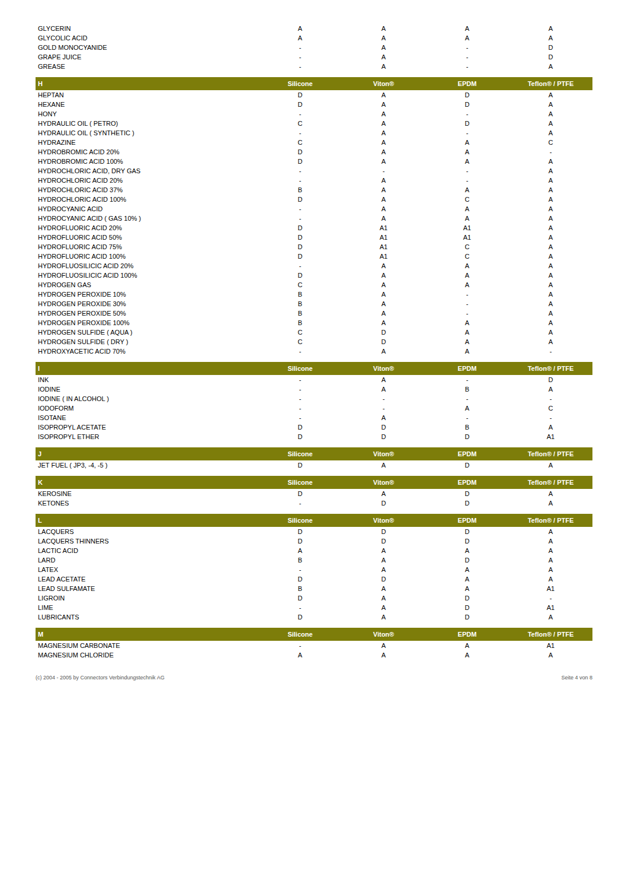| GLYCERIN | A | A | A | A |
| GLYCOLIC ACID | A | A | A | A |
| GOLD MONOCYANIDE | - | A | - | D |
| GRAPE JUICE | - | A | - | D |
| GREASE | - | A | - | A |
| H | Silicone | Viton® | EPDM | Teflon® / PTFE |
| HEPTAN | D | A | D | A |
| HEXANE | D | A | D | A |
| HONY | - | A | - | A |
| HYDRAULIC OIL ( PETRO) | C | A | D | A |
| HYDRAULIC OIL ( SYNTHETIC ) | - | A | - | A |
| HYDRAZINE | C | A | A | C |
| HYDROBROMIC ACID 20% | D | A | A | - |
| HYDROBROMIC ACID 100% | D | A | A | A |
| HYDROCHLORIC ACID, DRY GAS | - | - | - | A |
| HYDROCHLORIC ACID 20% | - | A | - | A |
| HYDROCHLORIC ACID 37% | B | A | A | A |
| HYDROCHLORIC ACID 100% | D | A | C | A |
| HYDROCYANIC ACID | - | A | A | A |
| HYDROCYANIC ACID ( GAS 10% ) | - | A | A | A |
| HYDROFLUORIC ACID 20% | D | A1 | A1 | A |
| HYDROFLUORIC ACID 50% | D | A1 | A1 | A |
| HYDROFLUORIC ACID 75% | D | A1 | C | A |
| HYDROFLUORIC ACID 100% | D | A1 | C | A |
| HYDROFLUOSILICIC ACID 20% | - | A | A | A |
| HYDROFLUOSILICIC ACID 100% | D | A | A | A |
| HYDROGEN GAS | C | A | A | A |
| HYDROGEN PEROXIDE 10% | B | A | - | A |
| HYDROGEN PEROXIDE 30% | B | A | - | A |
| HYDROGEN PEROXIDE 50% | B | A | - | A |
| HYDROGEN PEROXIDE 100% | B | A | A | A |
| HYDROGEN SULFIDE ( AQUA ) | C | D | A | A |
| HYDROGEN SULFIDE ( DRY ) | C | D | A | A |
| HYDROXYACETIC ACID 70% | - | A | A | - |
| I | Silicone | Viton® | EPDM | Teflon® / PTFE |
| INK | - | A | - | D |
| IODINE | - | A | B | A |
| IODINE ( IN ALCOHOL ) | - | - | - | - |
| IODOFORM | - | - | A | C |
| ISOTANE | - | A | - | - |
| ISOPROPYL ACETATE | D | D | B | A |
| ISOPROPYL ETHER | D | D | D | A1 |
| J | Silicone | Viton® | EPDM | Teflon® / PTFE |
| JET FUEL ( JP3, -4, -5 ) | D | A | D | A |
| K | Silicone | Viton® | EPDM | Teflon® / PTFE |
| KEROSINE | D | A | D | A |
| KETONES | - | D | D | A |
| L | Silicone | Viton® | EPDM | Teflon® / PTFE |
| LACQUERS | D | D | D | A |
| LACQUERS THINNERS | D | D | D | A |
| LACTIC ACID | A | A | A | A |
| LARD | B | A | D | A |
| LATEX | - | A | A | A |
| LEAD ACETATE | D | D | A | A |
| LEAD SULFAMATE | B | A | A | A1 |
| LIGROIN | D | A | D | - |
| LIME | - | A | D | A1 |
| LUBRICANTS | D | A | D | A |
| M | Silicone | Viton® | EPDM | Teflon® / PTFE |
| MAGNESIUM CARBONATE | - | A | A | A1 |
| MAGNESIUM CHLORIDE | A | A | A | A |
(c) 2004 - 2005 by Connectors Verbindungstechnik AG Seite 4 von 8